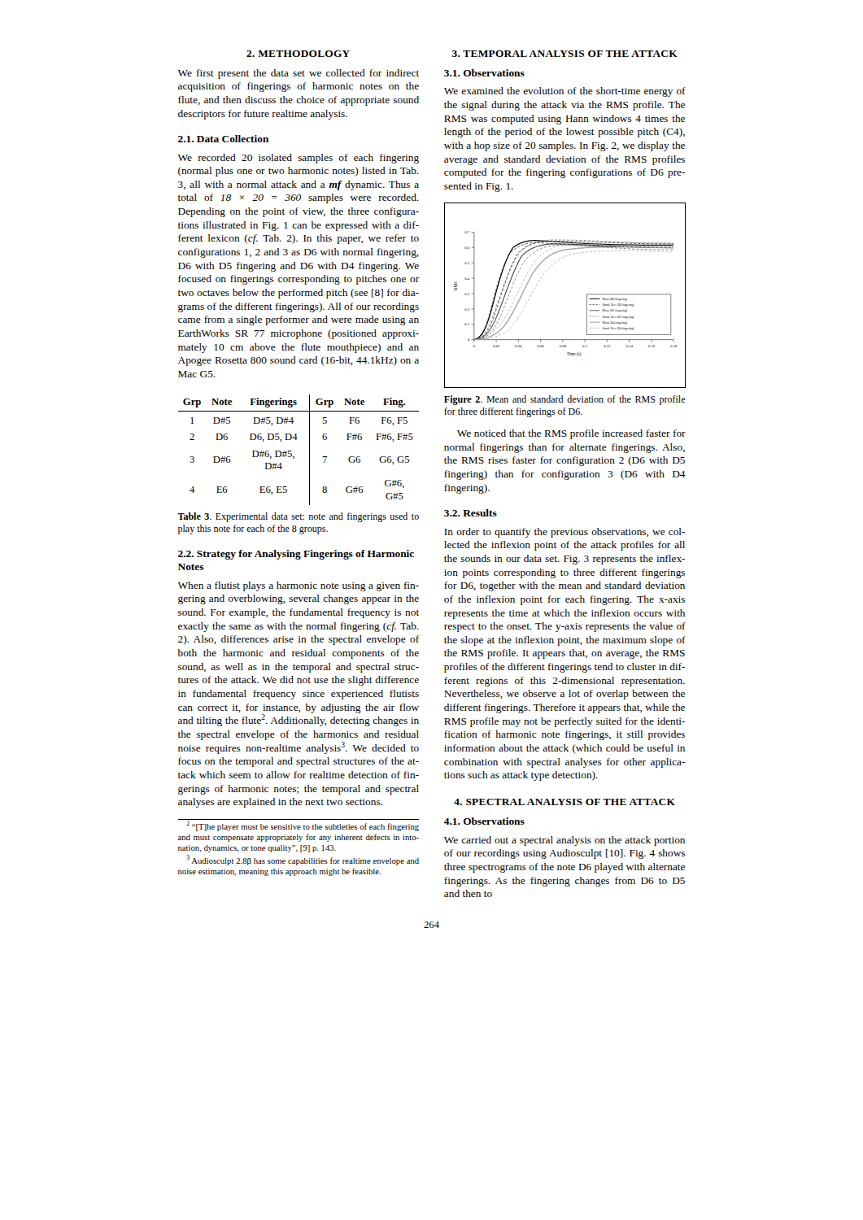2. Methodology
We first present the data set we collected for indirect acquisition of fingerings of harmonic notes on the flute, and then discuss the choice of appropriate sound descriptors for future realtime analysis.
2.1. Data Collection
We recorded 20 isolated samples of each fingering (normal plus one or two harmonic notes) listed in Tab. 3, all with a normal attack and a mf dynamic. Thus a total of 18 × 20 = 360 samples were recorded. Depending on the point of view, the three configurations illustrated in Fig. 1 can be expressed with a different lexicon (cf. Tab. 2). In this paper, we refer to configurations 1, 2 and 3 as D6 with normal fingering, D6 with D5 fingering and D6 with D4 fingering. We focused on fingerings corresponding to pitches one or two octaves below the performed pitch (see [8] for diagrams of the different fingerings). All of our recordings came from a single performer and were made using an EarthWorks SR 77 microphone (positioned approximately 10 cm above the flute mouthpiece) and an Apogee Rosetta 800 sound card (16-bit, 44.1kHz) on a Mac G5.
| Grp | Note | Fingerings | Grp | Note | Fing. |
| --- | --- | --- | --- | --- | --- |
| 1 | D#5 | D#5, D#4 | 5 | F6 | F6, F5 |
| 2 | D6 | D6, D5, D4 | 6 | F#6 | F#6, F#5 |
| 3 | D#6 | D#6, D#5, D#4 | 7 | G6 | G6, G5 |
| 4 | E6 | E6, E5 | 8 | G#6 | G#6, G#5 |
Table 3. Experimental data set: note and fingerings used to play this note for each of the 8 groups.
2.2. Strategy for Analysing Fingerings of Harmonic Notes
When a flutist plays a harmonic note using a given fingering and overblowing, several changes appear in the sound. For example, the fundamental frequency is not exactly the same as with the normal fingering (cf. Tab. 2). Also, differences arise in the spectral envelope of both the harmonic and residual components of the sound, as well as in the temporal and spectral structures of the attack. We did not use the slight difference in fundamental frequency since experienced flutists can correct it, for instance, by adjusting the air flow and tilting the flute2. Additionally, detecting changes in the spectral envelope of the harmonics and residual noise requires non-realtime analysis3. We decided to focus on the temporal and spectral structures of the attack which seem to allow for realtime detection of fingerings of harmonic notes; the temporal and spectral analyses are explained in the next two sections.
2 “[T]he player must be sensitive to the subtleties of each fingering and must compensate appropriately for any inherent defects in intonation, dynamics, or tone quality”, [9] p. 143.
3 Audiosculpt 2.8β has some capabilities for realtime envelope and noise estimation, meaning this approach might be feasible.
3. Temporal Analysis of the Attack
3.1. Observations
We examined the evolution of the short-time energy of the signal during the attack via the RMS profile. The RMS was computed using Hann windows 4 times the length of the period of the lowest possible pitch (C4), with a hop size of 20 samples. In Fig. 2, we display the average and standard deviation of the RMS profiles computed for the fingering configurations of D6 presented in Fig. 1.
0 0.1 0.2 0.3 0.4 0.5 0.6 0.7 0 0.02 0.04 0.06 0.08 0.1 0.12 0.14 0.16 0.18 Time (s) RMS Mean (D6 fingering) Stand. Dev. (D6 fingering) Mean (D5 fingering) Stand. Dev. (D5 fingering) Mean (D4 fingering) Stand. Dev. (D4 fingering)
Figure 2. Mean and standard deviation of the RMS profile for three different fingerings of D6.
We noticed that the RMS profile increased faster for normal fingerings than for alternate fingerings. Also, the RMS rises faster for configuration 2 (D6 with D5 fingering) than for configuration 3 (D6 with D4 fingering).
3.2. Results
In order to quantify the previous observations, we collected the inflexion point of the attack profiles for all the sounds in our data set. Fig. 3 represents the inflexion points corresponding to three different fingerings for D6, together with the mean and standard deviation of the inflexion point for each fingering. The x-axis represents the time at which the inflexion occurs with respect to the onset. The y-axis represents the value of the slope at the inflexion point, the maximum slope of the RMS profile. It appears that, on average, the RMS profiles of the different fingerings tend to cluster in different regions of this 2-dimensional representation. Nevertheless, we observe a lot of overlap between the different fingerings. Therefore it appears that, while the RMS profile may not be perfectly suited for the identification of harmonic note fingerings, it still provides information about the attack (which could be useful in combination with spectral analyses for other applications such as attack type detection).
4. Spectral Analysis of the Attack
4.1. Observations
We carried out a spectral analysis on the attack portion of our recordings using Audiosculpt [10]. Fig. 4 shows three spectrograms of the note D6 played with alternate fingerings. As the fingering changes from D6 to D5 and then to
264